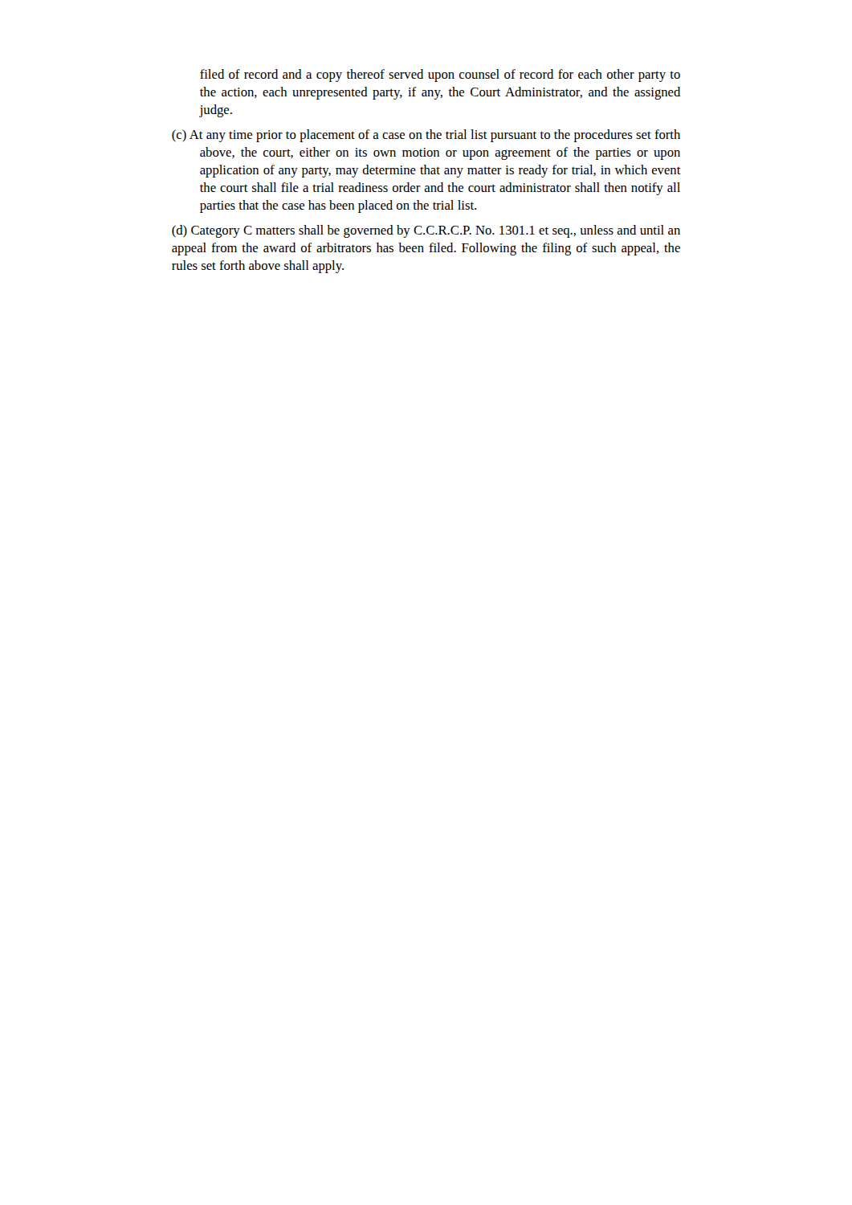filed of record and a copy thereof served upon counsel of record for each other party to the action, each unrepresented party, if any, the Court Administrator, and the assigned judge.
(c) At any time prior to placement of a case on the trial list pursuant to the procedures set forth above, the court, either on its own motion or upon agreement of the parties or upon application of any party, may determine that any matter is ready for trial, in which event the court shall file a trial readiness order and the court administrator shall then notify all parties that the case has been placed on the trial list.
(d) Category C matters shall be governed by C.C.R.C.P. No. 1301.1 et seq., unless and until an appeal from the award of arbitrators has been filed. Following the filing of such appeal, the rules set forth above shall apply.